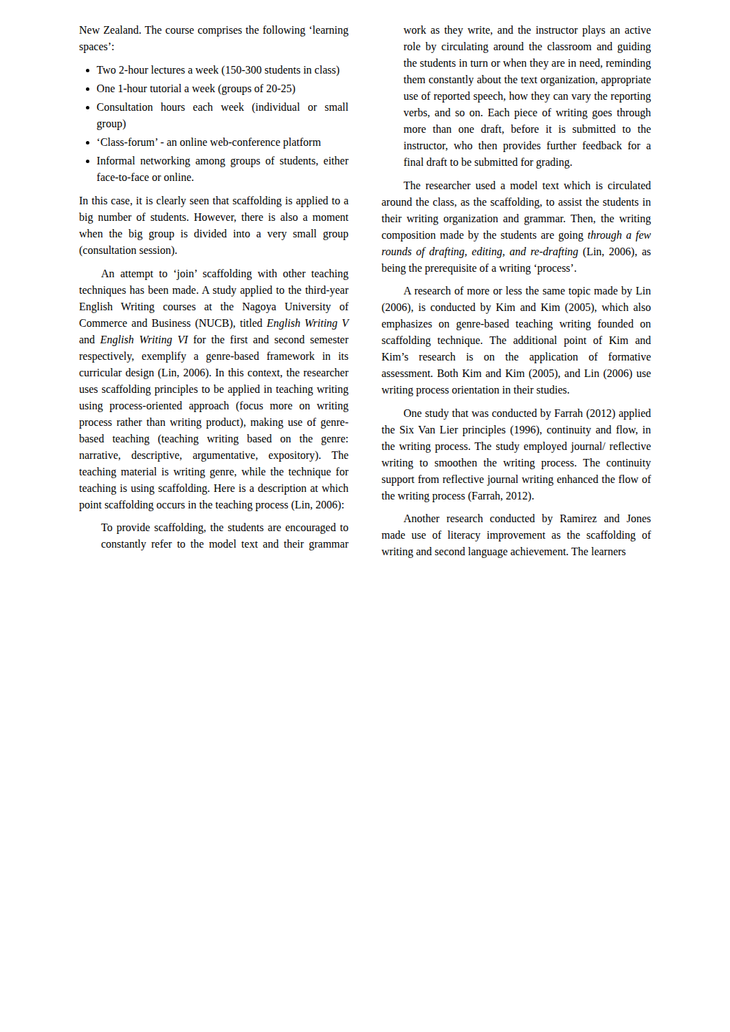New Zealand. The course comprises the following ‘learning spaces’:
Two 2-hour lectures a week (150-300 students in class)
One 1-hour tutorial a week (groups of 20-25)
Consultation hours each week (individual or small group)
‘Class-forum’ - an online web-conference platform
Informal networking among groups of students, either face-to-face or online.
In this case, it is clearly seen that scaffolding is applied to a big number of students. However, there is also a moment when the big group is divided into a very small group (consultation session).
An attempt to ‘join’ scaffolding with other teaching techniques has been made. A study applied to the third-year English Writing courses at the Nagoya University of Commerce and Business (NUCB), titled English Writing V and English Writing VI for the first and second semester respectively, exemplify a genre-based framework in its curricular design (Lin, 2006). In this context, the researcher uses scaffolding principles to be applied in teaching writing using process-oriented approach (focus more on writing process rather than writing product), making use of genre-based teaching (teaching writing based on the genre: narrative, descriptive, argumentative, expository). The teaching material is writing genre, while the technique for teaching is using scaffolding. Here is a description at which point scaffolding occurs in the teaching process (Lin, 2006):
To provide scaffolding, the students are encouraged to constantly refer to the model text and their grammar work as they write, and the instructor plays an active role by circulating around the classroom and guiding the students in turn or when they are in need, reminding them constantly about the text organization, appropriate use of reported speech, how they can vary the reporting verbs, and so on. Each piece of writing goes through more than one draft, before it is submitted to the instructor, who then provides further feedback for a final draft to be submitted for grading.
The researcher used a model text which is circulated around the class, as the scaffolding, to assist the students in their writing organization and grammar. Then, the writing composition made by the students are going through a few rounds of drafting, editing, and re-drafting (Lin, 2006), as being the prerequisite of a writing ‘process’.
A research of more or less the same topic made by Lin (2006), is conducted by Kim and Kim (2005), which also emphasizes on genre-based teaching writing founded on scaffolding technique. The additional point of Kim and Kim’s research is on the application of formative assessment. Both Kim and Kim (2005), and Lin (2006) use writing process orientation in their studies.
One study that was conducted by Farrah (2012) applied the Six Van Lier principles (1996), continuity and flow, in the writing process. The study employed journal/ reflective writing to smoothen the writing process. The continuity support from reflective journal writing enhanced the flow of the writing process (Farrah, 2012).
Another research conducted by Ramirez and Jones made use of literacy improvement as the scaffolding of writing and second language achievement. The learners